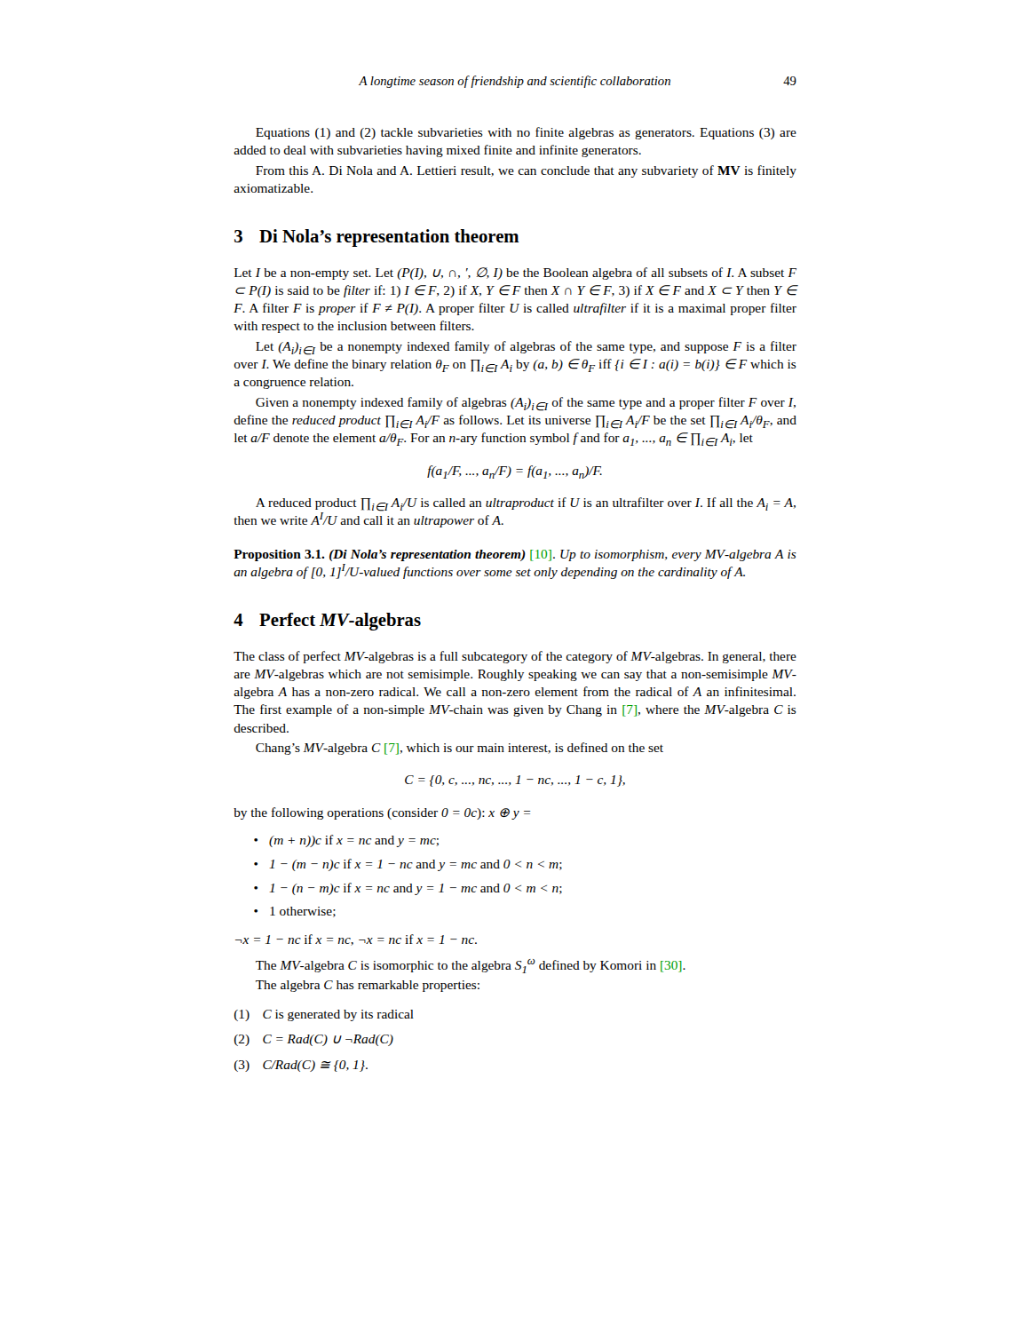A longtime season of friendship and scientific collaboration 49
Equations (1) and (2) tackle subvarieties with no finite algebras as generators. Equations (3) are added to deal with subvarieties having mixed finite and infinite generators.
From this A. Di Nola and A. Lettieri result, we can conclude that any subvariety of MV is finitely axiomatizable.
3 Di Nola’s representation theorem
Let I be a non-empty set. Let (P(I), ∪, ∩, ′, ∅, I) be the Boolean algebra of all subsets of I. A subset F ⊂ P(I) is said to be filter if: 1) I ∈ F, 2) if X, Y ∈ F then X ∩ Y ∈ F, 3) if X ∈ F and X ⊂ Y then Y ∈ F. A filter F is proper if F ≠ P(I). A proper filter U is called ultrafilter if it is a maximal proper filter with respect to the inclusion between filters.
Let (Ai)i∈I be a nonempty indexed family of algebras of the same type, and suppose F is a filter over I. We define the binary relation θF on ∏i∈I Ai by (a, b) ∈ θF iff {i ∈ I : a(i) = b(i)} ∈ F which is a congruence relation.
Given a nonempty indexed family of algebras (Ai)i∈I of the same type and a proper filter F over I, define the reduced product ∏i∈I Ai/F as follows. Let its universe ∏i∈I Ai/F be the set ∏i∈I Ai/θF, and let a/F denote the element a/θF. For an n-ary function symbol f and for a1, ..., an ∈ ∏i∈I Ai, let
f(a1/F, ..., an/F) = f(a1, ..., an)/F.
A reduced product ∏i∈I Ai/U is called an ultraproduct if U is an ultrafilter over I. If all the Ai = A, then we write AI/U and call it an ultrapower of A.
Proposition 3.1. (Di Nola’s representation theorem) [10]. Up to isomorphism, every MV-algebra A is an algebra of [0, 1]I/U-valued functions over some set only depending on the cardinality of A.
4 Perfect MV-algebras
The class of perfect MV-algebras is a full subcategory of the category of MV-algebras. In general, there are MV-algebras which are not semisimple. Roughly speaking we can say that a non-semisimple MV-algebra A has a non-zero radical. We call a non-zero element from the radical of A an infinitesimal. The first example of a non-simple MV-chain was given by Chang in [7], where the MV-algebra C is described.
Chang’s MV-algebra C [7], which is our main interest, is defined on the set
C = {0, c, ..., nc, ..., 1 − nc, ..., 1 − c, 1},
by the following operations (consider 0 = 0c): x ⊕ y =
(m + n))c if x = nc and y = mc;
1 − (m − n)c if x = 1 − nc and y = mc and 0 < n < m;
1 − (n − m)c if x = nc and y = 1 − mc and 0 < m < n;
1 otherwise;
¬x = 1 − nc if x = nc, ¬x = nc if x = 1 − nc.
The MV-algebra C is isomorphic to the algebra S1ω defined by Komori in [30].
The algebra C has remarkable properties:
C is generated by its radical
C = Rad(C) ∪ ¬Rad(C)
C/Rad(C) ≅ {0, 1}.